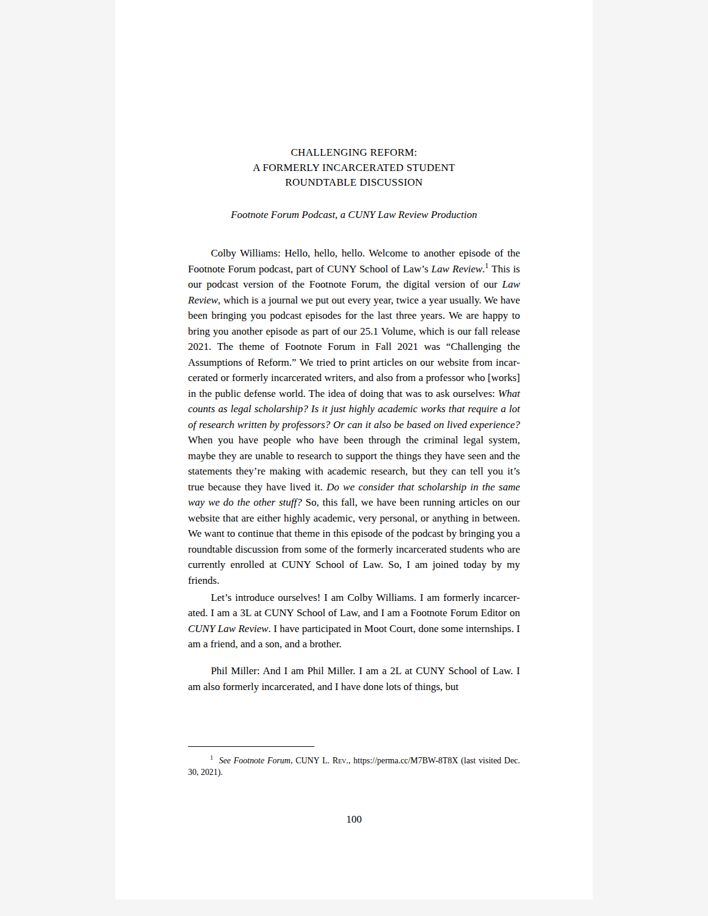Challenging Reform:
A Formerly Incarcerated Student
Roundtable Discussion
Footnote Forum Podcast, a CUNY Law Review Production
Colby Williams: Hello, hello, hello. Welcome to another episode of the Footnote Forum podcast, part of CUNY School of Law’s Law Review.1 This is our podcast version of the Footnote Forum, the digital version of our Law Review, which is a journal we put out every year, twice a year usually. We have been bringing you podcast episodes for the last three years. We are happy to bring you another episode as part of our 25.1 Volume, which is our fall release 2021. The theme of Footnote Forum in Fall 2021 was “Challenging the Assumptions of Reform.” We tried to print articles on our website from incarcerated or formerly incarcerated writers, and also from a professor who [works] in the public defense world. The idea of doing that was to ask ourselves: What counts as legal scholarship? Is it just highly academic works that require a lot of research written by professors? Or can it also be based on lived experience? When you have people who have been through the criminal legal system, maybe they are unable to research to support the things they have seen and the statements they’re making with academic research, but they can tell you it’s true because they have lived it. Do we consider that scholarship in the same way we do the other stuff? So, this fall, we have been running articles on our website that are either highly academic, very personal, or anything in between. We want to continue that theme in this episode of the podcast by bringing you a roundtable discussion from some of the formerly incarcerated students who are currently enrolled at CUNY School of Law. So, I am joined today by my friends.
Let’s introduce ourselves! I am Colby Williams. I am formerly incarcerated. I am a 3L at CUNY School of Law, and I am a Footnote Forum Editor on CUNY Law Review. I have participated in Moot Court, done some internships. I am a friend, and a son, and a brother.
Phil Miller: And I am Phil Miller. I am a 2L at CUNY School of Law. I am also formerly incarcerated, and I have done lots of things, but
1 See Footnote Forum, CUNY L. Rev., https://perma.cc/M7BW-8T8X (last visited Dec. 30, 2021).
100